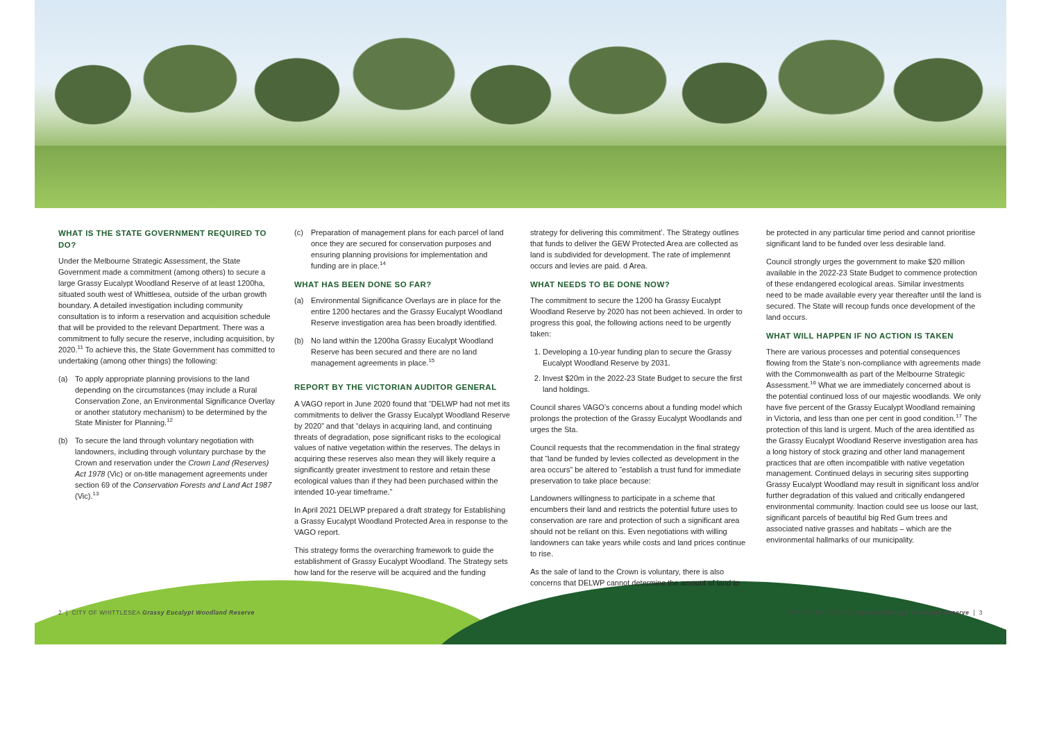What is the State Government required to do?
Under the Melbourne Strategic Assessment, the State Government made a commitment (among others) to secure a large Grassy Eucalypt Woodland Reserve of at least 1200ha, situated south west of Whittlesea, outside of the urban growth boundary. A detailed investigation including community consultation is to inform a reservation and acquisition schedule that will be provided to the relevant Department. There was a commitment to fully secure the reserve, including acquisition, by 2020.11 To achieve this, the State Government has committed to undertaking (among other things) the following:
(a) To apply appropriate planning provisions to the land depending on the circumstances (may include a Rural Conservation Zone, an Environmental Significance Overlay or another statutory mechanism) to be determined by the State Minister for Planning.12
(b) To secure the land through voluntary negotiation with landowners, including through voluntary purchase by the Crown and reservation under the Crown Land (Reserves) Act 1978 (Vic) or on-title management agreements under section 69 of the Conservation Forests and Land Act 1987 (Vic).13
(c) Preparation of management plans for each parcel of land once they are secured for conservation purposes and ensuring planning provisions for implementation and funding are in place.14
What has been done so far?
(a) Environmental Significance Overlays are in place for the entire 1200 hectares and the Grassy Eucalypt Woodland Reserve investigation area has been broadly identified.
(b) No land within the 1200ha Grassy Eucalypt Woodland Reserve has been secured and there are no land management agreements in place.15
Report by the Victorian Auditor General
A VAGO report in June 2020 found that “DELWP had not met its commitments to deliver the Grassy Eucalypt Woodland Reserve by 2020” and that “delays in acquiring land, and continuing threats of degradation, pose significant risks to the ecological values of native vegetation within the reserves. The delays in acquiring these reserves also mean they will likely require a significantly greater investment to restore and retain these ecological values than if they had been purchased within the intended 10-year timeframe.”
In April 2021 DELWP prepared a draft strategy for Establishing a Grassy Eucalypt Woodland Protected Area in response to the VAGO report.
This strategy forms the overarching framework to guide the establishment of Grassy Eucalypt Woodland. The Strategy sets how land for the reserve will be acquired and the funding
strategy for delivering this commitment’. The Strategy outlines that funds to deliver the GEW Protected Area are collected as land is subdivided for development. The rate of implemennt occurs and levies are paid. d Area.
What needs to be done now?
The commitment to secure the 1200 ha Grassy Eucalypt Woodland Reserve by 2020 has not been achieved. In order to progress this goal, the following actions need to be urgently taken:
Developing a 10-year funding plan to secure the Grassy Eucalypt Woodland Reserve by 2031.
Invest $20m in the 2022-23 State Budget to secure the first land holdings.
Council shares VAGO’s concerns about a funding model which prolongs the protection of the Grassy Eucalypt Woodlands and urges the Sta.
Council requests that the recommendation in the final strategy that “land be funded by levies collected as development in the area occurs” be altered to “establish a trust fund for immediate preservation to take place because:
Landowners willingness to participate in a scheme that encumbers their land and restricts the potential future uses to conservation are rare and protection of such a significant area should not be reliant on this. Even negotiations with willing landowners can take years while costs and land prices continue to rise.
As the sale of land to the Crown is voluntary, there is also concerns that DELWP cannot determine the amount of land to
be protected in any particular time period and cannot prioritise significant land to be funded over less desirable land.
Council strongly urges the government to make $20 million available in the 2022-23 State Budget to commence protection of these endangered ecological areas. Similar investments need to be made available every year thereafter until the land is secured. The State will recoup funds once development of the land occurs.
What will happen if no action is taken
There are various processes and potential consequences flowing from the State’s non-compliance with agreements made with the Commonwealth as part of the Melbourne Strategic Assessment.16 What we are immediately concerned about is the potential continued loss of our majestic woodlands. We only have five percent of the Grassy Eucalypt Woodland remaining in Victoria, and less than one per cent in good condition.17 The protection of this land is urgent. Much of the area identified as the Grassy Eucalypt Woodland Reserve investigation area has a long history of stock grazing and other land management practices that are often incompatible with native vegetation management. Continued delays in securing sites supporting Grassy Eucalypt Woodland may result in significant loss and/or further degradation of this valued and critically endangered environmental community. Inaction could see us loose our last, significant parcels of beautiful big Red Gum trees and associated native grasses and habitats – which are the environmental hallmarks of our municipality.
2 | CITY OF WHITTLESEA Grassy Eucalypt Woodland Reserve
CITY OF WHITTLESEA Grassy Eucalypt Woodland Reserve | 3